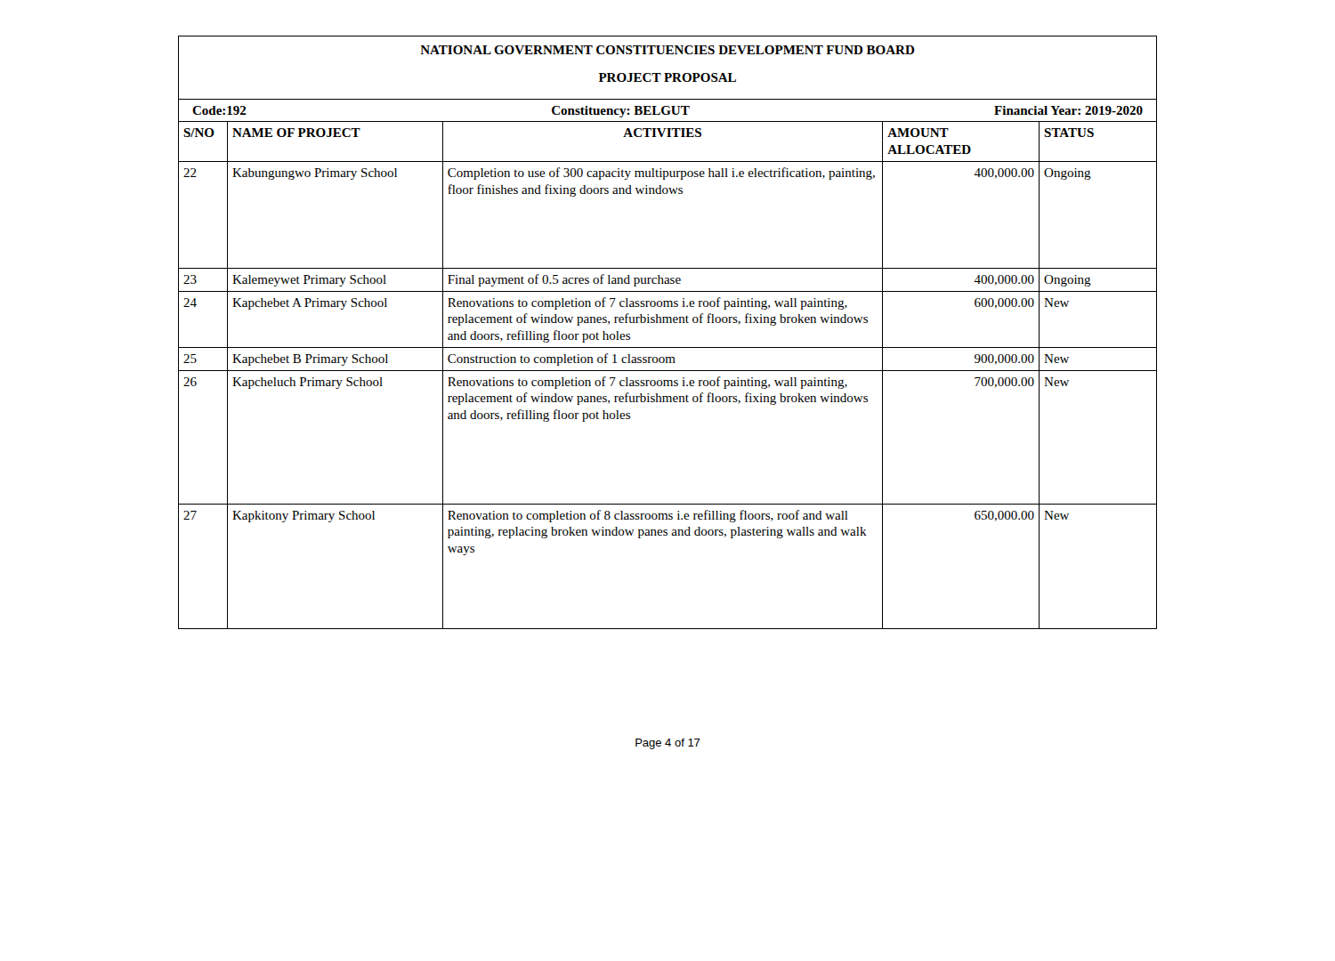| NATIONAL GOVERNMENT CONSTITUENCIES DEVELOPMENT FUND BOARD |
| PROJECT PROPOSAL |
| Code:192 Constituency: BELGUT Financial Year: 2019-2020 |
| S/NO | NAME OF PROJECT | ACTIVITIES | AMOUNT ALLOCATED | STATUS |
| 22 | Kabungungwo Primary School | Completion to use of 300 capacity multipurpose hall i.e electrification, painting, floor finishes and fixing doors and windows | 400,000.00 | Ongoing |
| 23 | Kalemeywet Primary School | Final payment of 0.5 acres of land purchase | 400,000.00 | Ongoing |
| 24 | Kapchebet A Primary School | Renovations to completion of 7 classrooms i.e roof painting, wall painting, replacement of window panes, refurbishment of floors, fixing broken windows and doors, refilling floor pot holes | 600,000.00 | New |
| 25 | Kapchebet B Primary School | Construction to completion of 1 classroom | 900,000.00 | New |
| 26 | Kapcheluch Primary School | Renovations to completion of 7 classrooms i.e roof painting, wall painting, replacement of window panes, refurbishment of floors, fixing broken windows and doors, refilling floor pot holes | 700,000.00 | New |
| 27 | Kapkitony Primary School | Renovation to completion of 8 classrooms i.e refilling floors, roof and wall painting, replacing broken window panes and doors, plastering walls and walk ways | 650,000.00 | New |
Page 4 of 17